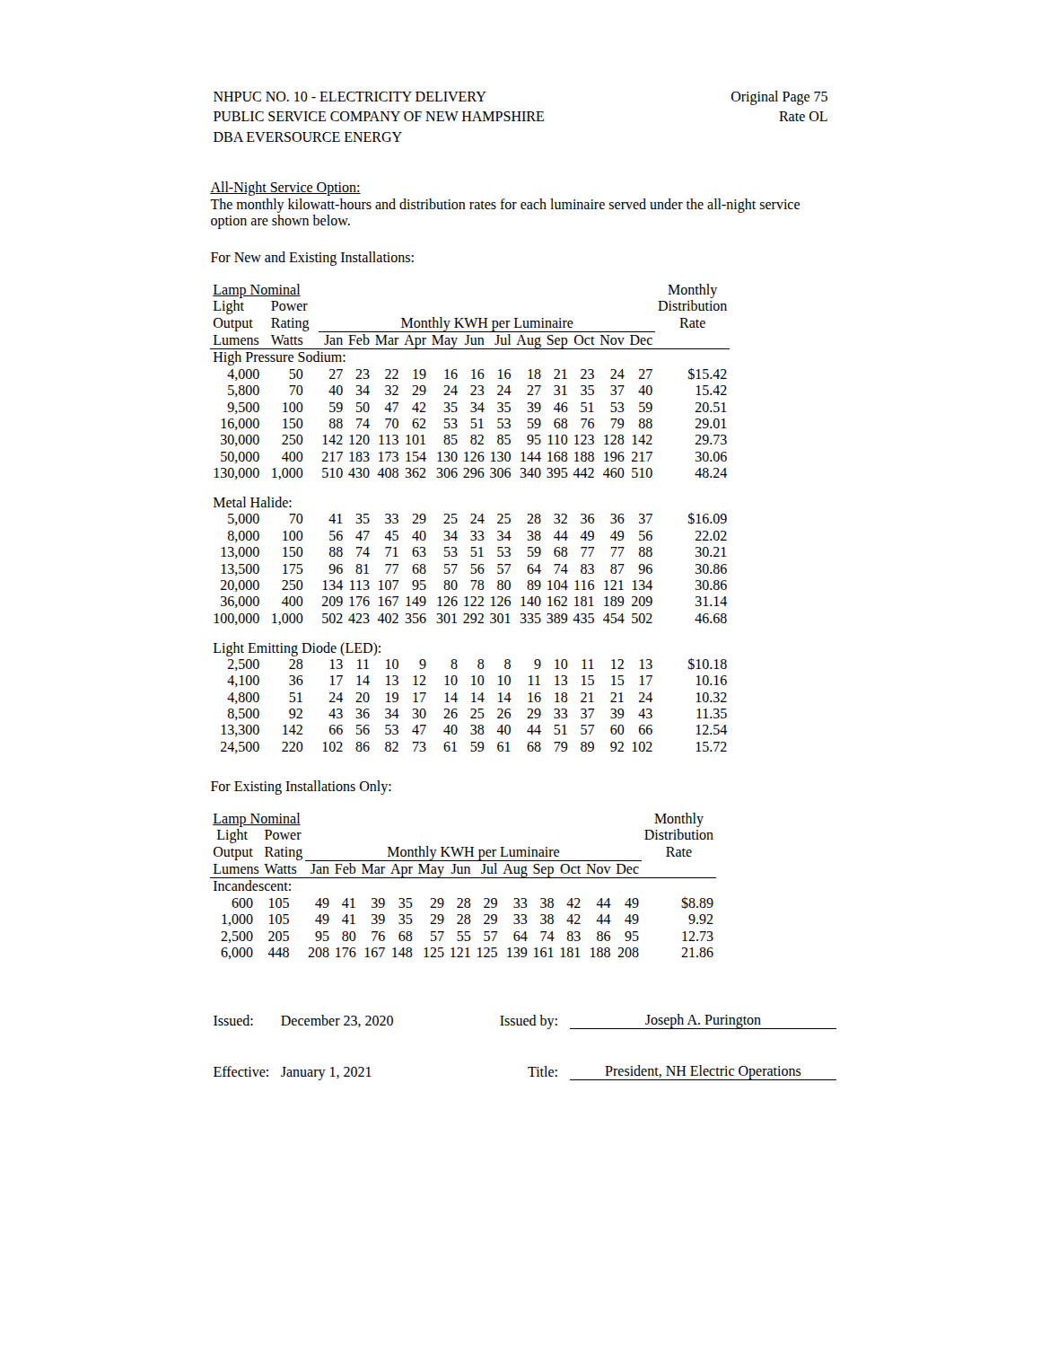| NHPUC NO. 10 - ELECTRICITY DELIVERY | Original Page 75 |
| PUBLIC SERVICE COMPANY OF NEW HAMPSHIRE | Rate OL |
| DBA EVERSOURCE ENERGY | |
All-Night Service Option:
The monthly kilowatt-hours and distribution rates for each luminaire served under the all-night service option are shown below.
For New and Existing Installations:
| Lamp Nominal | | Monthly |
| Light | Power | | Distribution |
| Output | Rating | Monthly KWH per Luminaire | Rate |
| Lumens | Watts | Jan | Feb | Mar | Apr | May | Jun | Jul | Aug | Sep | Oct | Nov | Dec | |
| High Pressure Sodium: |
| 4,000 | 50 | 27 | 23 | 22 | 19 | 16 | 16 | 16 | 18 | 21 | 23 | 24 | 27 | $15.42 |
| 5,800 | 70 | 40 | 34 | 32 | 29 | 24 | 23 | 24 | 27 | 31 | 35 | 37 | 40 | 15.42 |
| 9,500 | 100 | 59 | 50 | 47 | 42 | 35 | 34 | 35 | 39 | 46 | 51 | 53 | 59 | 20.51 |
| 16,000 | 150 | 88 | 74 | 70 | 62 | 53 | 51 | 53 | 59 | 68 | 76 | 79 | 88 | 29.01 |
| 30,000 | 250 | 142 | 120 | 113 | 101 | 85 | 82 | 85 | 95 | 110 | 123 | 128 | 142 | 29.73 |
| 50,000 | 400 | 217 | 183 | 173 | 154 | 130 | 126 | 130 | 144 | 168 | 188 | 196 | 217 | 30.06 |
| 130,000 | 1,000 | 510 | 430 | 408 | 362 | 306 | 296 | 306 | 340 | 395 | 442 | 460 | 510 | 48.24 |
| Metal Halide: |
| 5,000 | 70 | 41 | 35 | 33 | 29 | 25 | 24 | 25 | 28 | 32 | 36 | 36 | 37 | $16.09 |
| 8,000 | 100 | 56 | 47 | 45 | 40 | 34 | 33 | 34 | 38 | 44 | 49 | 49 | 56 | 22.02 |
| 13,000 | 150 | 88 | 74 | 71 | 63 | 53 | 51 | 53 | 59 | 68 | 77 | 77 | 88 | 30.21 |
| 13,500 | 175 | 96 | 81 | 77 | 68 | 57 | 56 | 57 | 64 | 74 | 83 | 87 | 96 | 30.86 |
| 20,000 | 250 | 134 | 113 | 107 | 95 | 80 | 78 | 80 | 89 | 104 | 116 | 121 | 134 | 30.86 |
| 36,000 | 400 | 209 | 176 | 167 | 149 | 126 | 122 | 126 | 140 | 162 | 181 | 189 | 209 | 31.14 |
| 100,000 | 1,000 | 502 | 423 | 402 | 356 | 301 | 292 | 301 | 335 | 389 | 435 | 454 | 502 | 46.68 |
| Light Emitting Diode (LED): |
| 2,500 | 28 | 13 | 11 | 10 | 9 | 8 | 8 | 8 | 9 | 10 | 11 | 12 | 13 | $10.18 |
| 4,100 | 36 | 17 | 14 | 13 | 12 | 10 | 10 | 10 | 11 | 13 | 15 | 15 | 17 | 10.16 |
| 4,800 | 51 | 24 | 20 | 19 | 17 | 14 | 14 | 14 | 16 | 18 | 21 | 21 | 24 | 10.32 |
| 8,500 | 92 | 43 | 36 | 34 | 30 | 26 | 25 | 26 | 29 | 33 | 37 | 39 | 43 | 11.35 |
| 13,300 | 142 | 66 | 56 | 53 | 47 | 40 | 38 | 40 | 44 | 51 | 57 | 60 | 66 | 12.54 |
| 24,500 | 220 | 102 | 86 | 82 | 73 | 61 | 59 | 61 | 68 | 79 | 89 | 92 | 102 | 15.72 |
For Existing Installations Only:
| Lamp Nominal | | Monthly |
| Light | Power | | Distribution |
| Output | Rating | Monthly KWH per Luminaire | Rate |
| Lumens | Watts | Jan | Feb | Mar | Apr | May | Jun | Jul | Aug | Sep | Oct | Nov | Dec | |
| Incandescent: |
| 600 | 105 | 49 | 41 | 39 | 35 | 29 | 28 | 29 | 33 | 38 | 42 | 44 | 49 | $8.89 |
| 1,000 | 105 | 49 | 41 | 39 | 35 | 29 | 28 | 29 | 33 | 38 | 42 | 44 | 49 | 9.92 |
| 2,500 | 205 | 95 | 80 | 76 | 68 | 57 | 55 | 57 | 64 | 74 | 83 | 86 | 95 | 12.73 |
| 6,000 | 448 | 208 | 176 | 167 | 148 | 125 | 121 | 125 | 139 | 161 | 181 | 188 | 208 | 21.86 |
| Issued: | December 23, 2020 | Issued by: | Joseph A. Purington |
| Effective: | January 1, 2021 | Title: | President, NH Electric Operations |